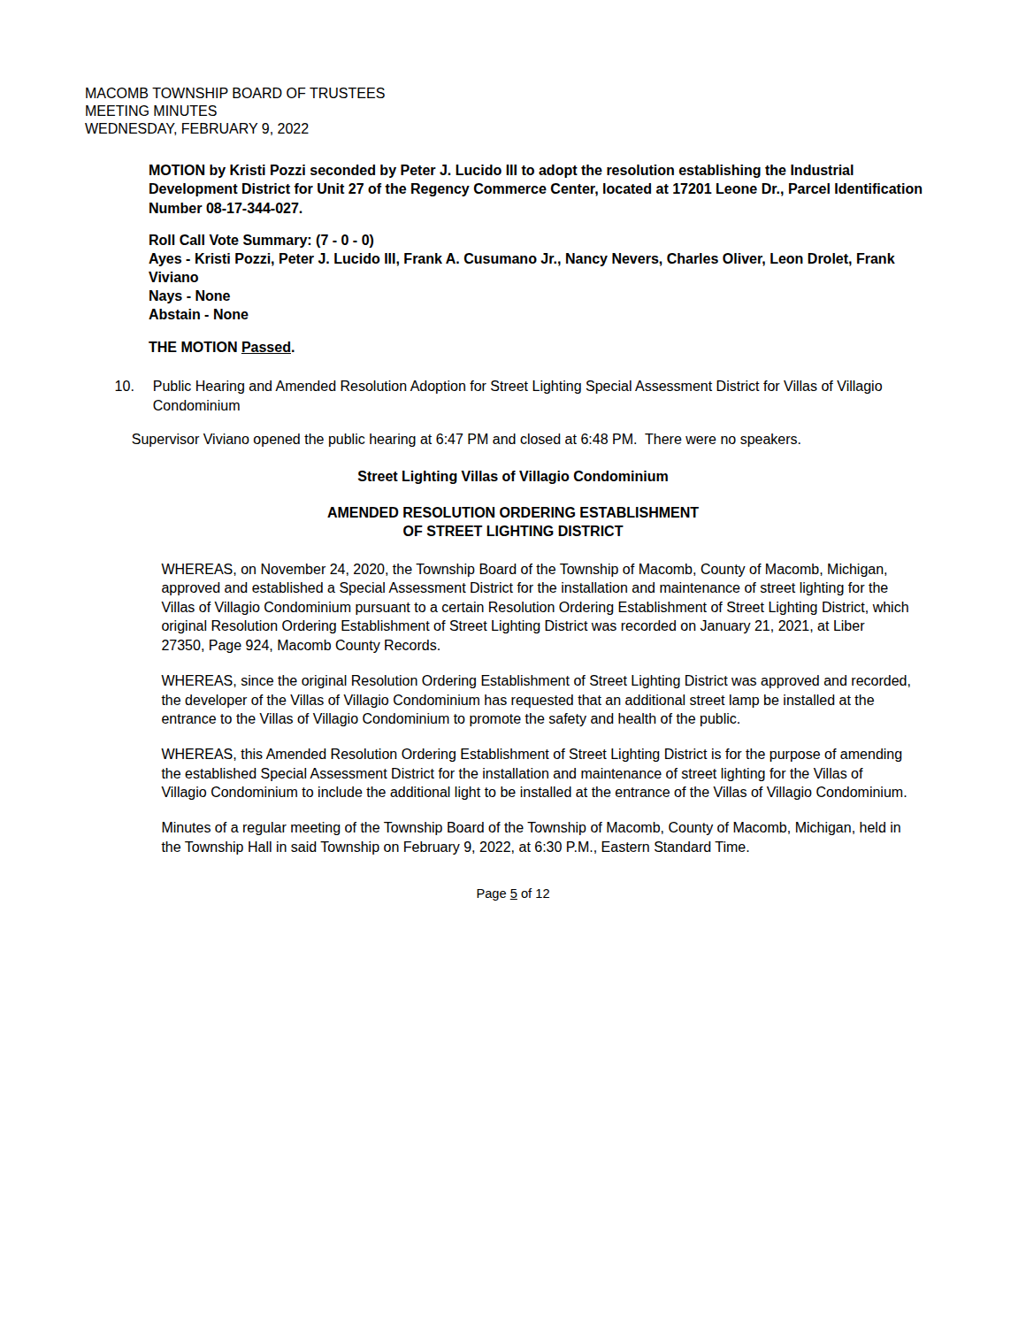MACOMB TOWNSHIP BOARD OF TRUSTEES
MEETING MINUTES
WEDNESDAY, FEBRUARY 9, 2022
MOTION by Kristi Pozzi seconded by Peter J. Lucido III to adopt the resolution establishing the Industrial Development District for Unit 27 of the Regency Commerce Center, located at 17201 Leone Dr., Parcel Identification Number 08-17-344-027.
Roll Call Vote Summary: (7 - 0 - 0)
Ayes - Kristi Pozzi, Peter J. Lucido III, Frank A. Cusumano Jr., Nancy Nevers, Charles Oliver, Leon Drolet, Frank Viviano
Nays - None
Abstain - None
THE MOTION Passed.
10. Public Hearing and Amended Resolution Adoption for Street Lighting Special Assessment District for Villas of Villagio Condominium
Supervisor Viviano opened the public hearing at 6:47 PM and closed at 6:48 PM. There were no speakers.
Street Lighting Villas of Villagio Condominium
AMENDED RESOLUTION ORDERING ESTABLISHMENT
OF STREET LIGHTING DISTRICT
WHEREAS, on November 24, 2020, the Township Board of the Township of Macomb, County of Macomb, Michigan, approved and established a Special Assessment District for the installation and maintenance of street lighting for the Villas of Villagio Condominium pursuant to a certain Resolution Ordering Establishment of Street Lighting District, which original Resolution Ordering Establishment of Street Lighting District was recorded on January 21, 2021, at Liber 27350, Page 924, Macomb County Records.
WHEREAS, since the original Resolution Ordering Establishment of Street Lighting District was approved and recorded, the developer of the Villas of Villagio Condominium has requested that an additional street lamp be installed at the entrance to the Villas of Villagio Condominium to promote the safety and health of the public.
WHEREAS, this Amended Resolution Ordering Establishment of Street Lighting District is for the purpose of amending the established Special Assessment District for the installation and maintenance of street lighting for the Villas of Villagio Condominium to include the additional light to be installed at the entrance of the Villas of Villagio Condominium.
Minutes of a regular meeting of the Township Board of the Township of Macomb, County of Macomb, Michigan, held in the Township Hall in said Township on February 9, 2022, at 6:30 P.M., Eastern Standard Time.
Page 5 of 12